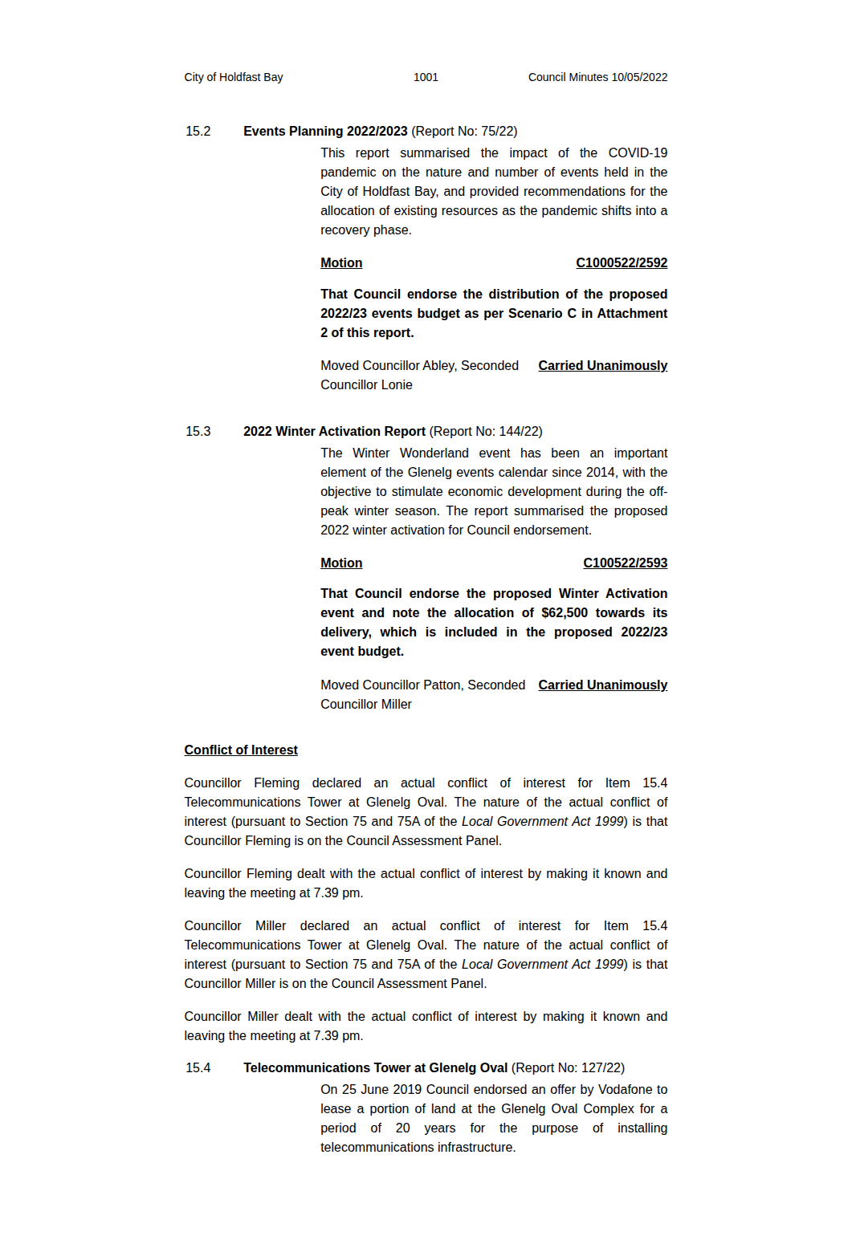City of Holdfast Bay
1001
Council Minutes 10/05/2022
15.2
Events Planning 2022/2023 (Report No: 75/22)
This report summarised the impact of the COVID-19 pandemic on the nature and number of events held in the City of Holdfast Bay, and provided recommendations for the allocation of existing resources as the pandemic shifts into a recovery phase.
Motion C1000522/2592
That Council endorse the distribution of the proposed 2022/23 events budget as per Scenario C in Attachment 2 of this report.
Moved Councillor Abley, Seconded Councillor Lonie
Carried Unanimously
15.3
2022 Winter Activation Report (Report No: 144/22)
The Winter Wonderland event has been an important element of the Glenelg events calendar since 2014, with the objective to stimulate economic development during the off-peak winter season. The report summarised the proposed 2022 winter activation for Council endorsement.
Motion C100522/2593
That Council endorse the proposed Winter Activation event and note the allocation of $62,500 towards its delivery, which is included in the proposed 2022/23 event budget.
Moved Councillor Patton, Seconded Councillor Miller
Carried Unanimously
Conflict of Interest
Councillor Fleming declared an actual conflict of interest for Item 15.4 Telecommunications Tower at Glenelg Oval. The nature of the actual conflict of interest (pursuant to Section 75 and 75A of the Local Government Act 1999) is that Councillor Fleming is on the Council Assessment Panel.
Councillor Fleming dealt with the actual conflict of interest by making it known and leaving the meeting at 7.39 pm.
Councillor Miller declared an actual conflict of interest for Item 15.4 Telecommunications Tower at Glenelg Oval. The nature of the actual conflict of interest (pursuant to Section 75 and 75A of the Local Government Act 1999) is that Councillor Miller is on the Council Assessment Panel.
Councillor Miller dealt with the actual conflict of interest by making it known and leaving the meeting at 7.39 pm.
15.4
Telecommunications Tower at Glenelg Oval (Report No: 127/22)
On 25 June 2019 Council endorsed an offer by Vodafone to lease a portion of land at the Glenelg Oval Complex for a period of 20 years for the purpose of installing telecommunications infrastructure.